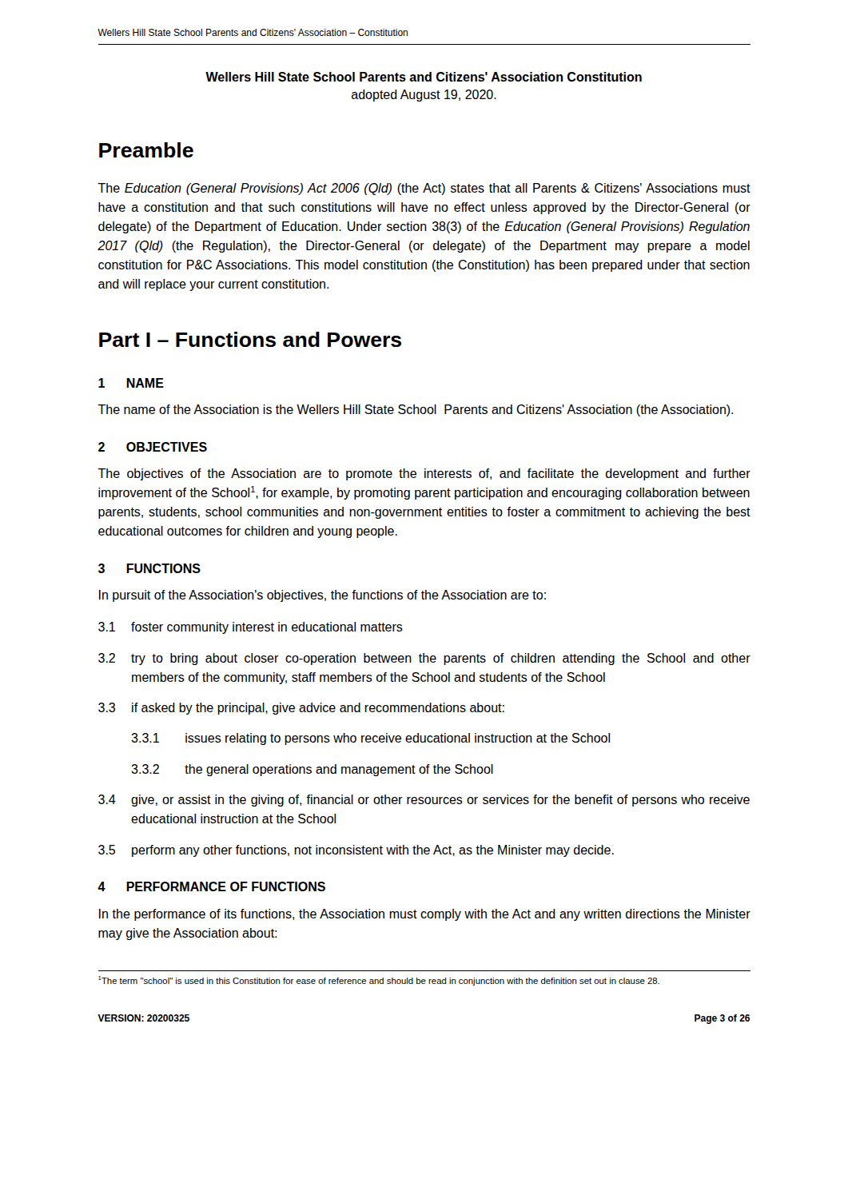Wellers Hill State School Parents and Citizens' Association – Constitution
Wellers Hill State School Parents and Citizens' Association Constitution adopted August 19, 2020.
Preamble
The Education (General Provisions) Act 2006 (Qld) (the Act) states that all Parents & Citizens' Associations must have a constitution and that such constitutions will have no effect unless approved by the Director-General (or delegate) of the Department of Education. Under section 38(3) of the Education (General Provisions) Regulation 2017 (Qld) (the Regulation), the Director-General (or delegate) of the Department may prepare a model constitution for P&C Associations. This model constitution (the Constitution) has been prepared under that section and will replace your current constitution.
Part I – Functions and Powers
1 NAME
The name of the Association is the Wellers Hill State School Parents and Citizens' Association (the Association).
2 OBJECTIVES
The objectives of the Association are to promote the interests of, and facilitate the development and further improvement of the School1, for example, by promoting parent participation and encouraging collaboration between parents, students, school communities and non-government entities to foster a commitment to achieving the best educational outcomes for children and young people.
3 FUNCTIONS
In pursuit of the Association's objectives, the functions of the Association are to:
3.1foster community interest in educational matters
3.2try to bring about closer co-operation between the parents of children attending the School and other members of the community, staff members of the School and students of the School
3.3if asked by the principal, give advice and recommendations about:
3.3.1issues relating to persons who receive educational instruction at the School
3.3.2the general operations and management of the School
3.4give, or assist in the giving of, financial or other resources or services for the benefit of persons who receive educational instruction at the School
3.5perform any other functions, not inconsistent with the Act, as the Minister may decide.
4 PERFORMANCE OF FUNCTIONS
In the performance of its functions, the Association must comply with the Act and any written directions the Minister may give the Association about:
1The term "school" is used in this Constitution for ease of reference and should be read in conjunction with the definition set out in clause 28.
VERSION: 20200325 Page 3 of 26